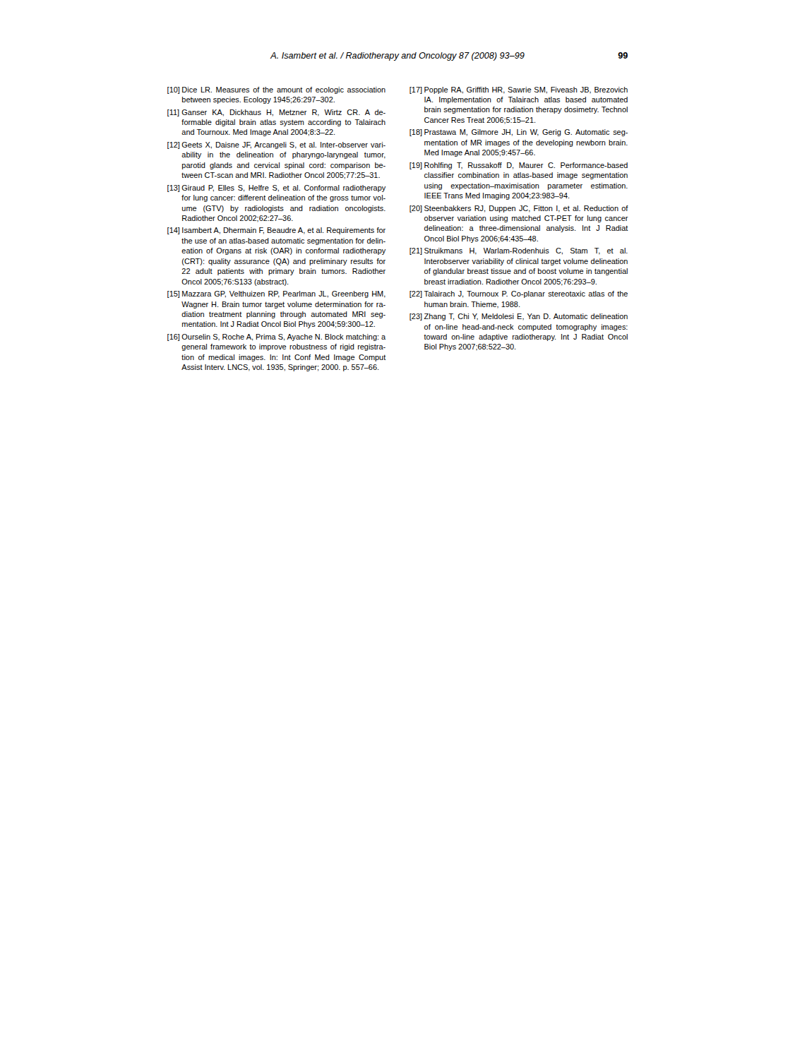A. Isambert et al. / Radiotherapy and Oncology 87 (2008) 93–99 99
[10] Dice LR. Measures of the amount of ecologic association between species. Ecology 1945;26:297–302.
[11] Ganser KA, Dickhaus H, Metzner R, Wirtz CR. A deformable digital brain atlas system according to Talairach and Tournoux. Med Image Anal 2004;8:3–22.
[12] Geets X, Daisne JF, Arcangeli S, et al. Inter-observer variability in the delineation of pharyngo-laryngeal tumor, parotid glands and cervical spinal cord: comparison between CT-scan and MRI. Radiother Oncol 2005;77:25–31.
[13] Giraud P, Elles S, Helfre S, et al. Conformal radiotherapy for lung cancer: different delineation of the gross tumor volume (GTV) by radiologists and radiation oncologists. Radiother Oncol 2002;62:27–36.
[14] Isambert A, Dhermain F, Beaudre A, et al. Requirements for the use of an atlas-based automatic segmentation for delineation of Organs at risk (OAR) in conformal radiotherapy (CRT): quality assurance (QA) and preliminary results for 22 adult patients with primary brain tumors. Radiother Oncol 2005;76:S133 (abstract).
[15] Mazzara GP, Velthuizen RP, Pearlman JL, Greenberg HM, Wagner H. Brain tumor target volume determination for radiation treatment planning through automated MRI segmentation. Int J Radiat Oncol Biol Phys 2004;59:300–12.
[16] Ourselin S, Roche A, Prima S, Ayache N. Block matching: a general framework to improve robustness of rigid registration of medical images. In: Int Conf Med Image Comput Assist Interv. LNCS, vol. 1935, Springer; 2000. p. 557–66.
[17] Popple RA, Griffith HR, Sawrie SM, Fiveash JB, Brezovich IA. Implementation of Talairach atlas based automated brain segmentation for radiation therapy dosimetry. Technol Cancer Res Treat 2006;5:15–21.
[18] Prastawa M, Gilmore JH, Lin W, Gerig G. Automatic segmentation of MR images of the developing newborn brain. Med Image Anal 2005;9:457–66.
[19] Rohlfing T, Russakoff D, Maurer C. Performance-based classifier combination in atlas-based image segmentation using expectation–maximisation parameter estimation. IEEE Trans Med Imaging 2004;23:983–94.
[20] Steenbakkers RJ, Duppen JC, Fitton I, et al. Reduction of observer variation using matched CT-PET for lung cancer delineation: a three-dimensional analysis. Int J Radiat Oncol Biol Phys 2006;64:435–48.
[21] Struikmans H, Warlam-Rodenhuis C, Stam T, et al. Interobserver variability of clinical target volume delineation of glandular breast tissue and of boost volume in tangential breast irradiation. Radiother Oncol 2005;76:293–9.
[22] Talairach J, Tournoux P. Co-planar stereotaxic atlas of the human brain. Thieme, 1988.
[23] Zhang T, Chi Y, Meldolesi E, Yan D. Automatic delineation of on-line head-and-neck computed tomography images: toward on-line adaptive radiotherapy. Int J Radiat Oncol Biol Phys 2007;68:522–30.